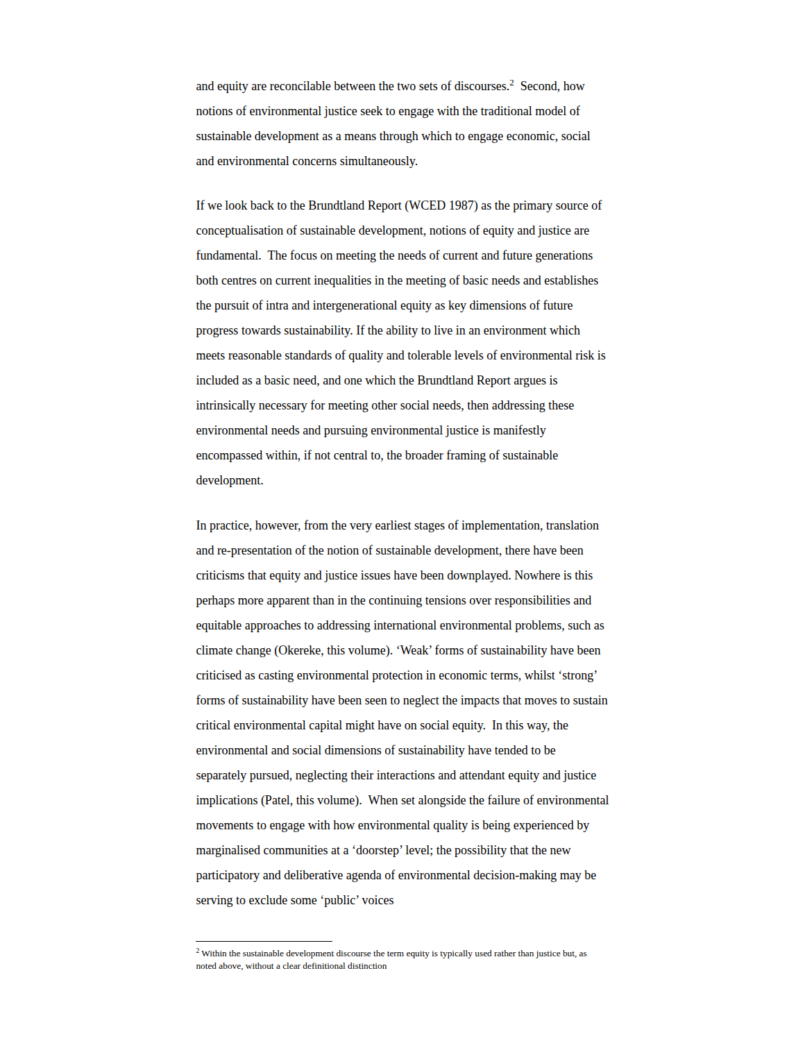and equity are reconcilable between the two sets of discourses.2 Second, how notions of environmental justice seek to engage with the traditional model of sustainable development as a means through which to engage economic, social and environmental concerns simultaneously.
If we look back to the Brundtland Report (WCED 1987) as the primary source of conceptualisation of sustainable development, notions of equity and justice are fundamental. The focus on meeting the needs of current and future generations both centres on current inequalities in the meeting of basic needs and establishes the pursuit of intra and intergenerational equity as key dimensions of future progress towards sustainability. If the ability to live in an environment which meets reasonable standards of quality and tolerable levels of environmental risk is included as a basic need, and one which the Brundtland Report argues is intrinsically necessary for meeting other social needs, then addressing these environmental needs and pursuing environmental justice is manifestly encompassed within, if not central to, the broader framing of sustainable development.
In practice, however, from the very earliest stages of implementation, translation and re-presentation of the notion of sustainable development, there have been criticisms that equity and justice issues have been downplayed. Nowhere is this perhaps more apparent than in the continuing tensions over responsibilities and equitable approaches to addressing international environmental problems, such as climate change (Okereke, this volume). ‘Weak’ forms of sustainability have been criticised as casting environmental protection in economic terms, whilst ‘strong’ forms of sustainability have been seen to neglect the impacts that moves to sustain critical environmental capital might have on social equity. In this way, the environmental and social dimensions of sustainability have tended to be separately pursued, neglecting their interactions and attendant equity and justice implications (Patel, this volume). When set alongside the failure of environmental movements to engage with how environmental quality is being experienced by marginalised communities at a ‘doorstep’ level; the possibility that the new participatory and deliberative agenda of environmental decision-making may be serving to exclude some ‘public’ voices
2 Within the sustainable development discourse the term equity is typically used rather than justice but, as noted above, without a clear definitional distinction